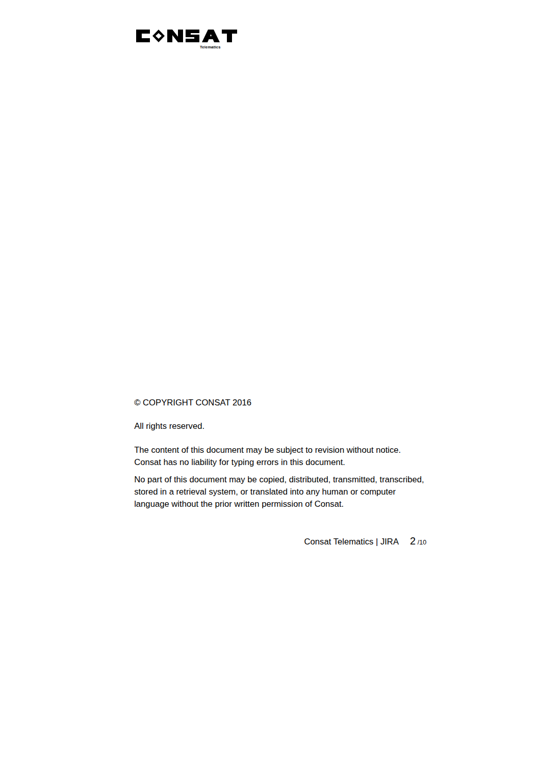Telematics
© COPYRIGHT CONSAT 2016
All rights reserved.
The content of this document may be subject to revision without notice. Consat has no liability for typing errors in this document.
No part of this document may be copied, distributed, transmitted, transcribed, stored in a retrieval system, or translated into any human or computer language without the prior written permission of Consat.
Consat Telematics | JIRA2 /10